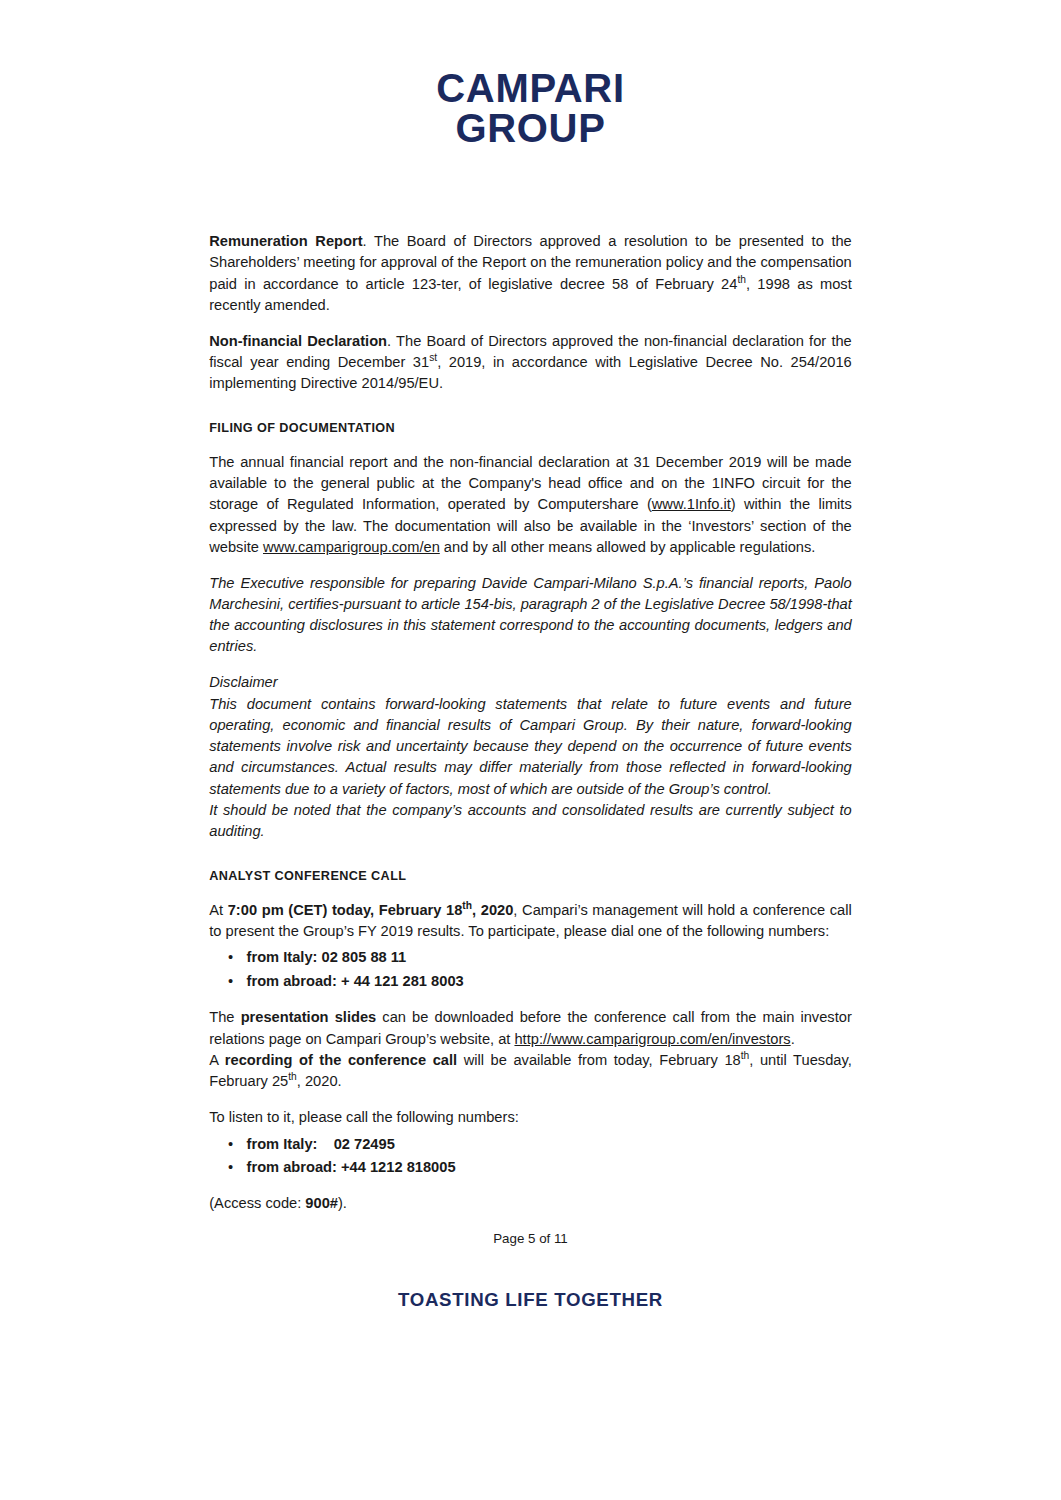CAMPARI
GROUP
Remuneration Report. The Board of Directors approved a resolution to be presented to the Shareholders’ meeting for approval of the Report on the remuneration policy and the compensation paid in accordance to article 123-ter, of legislative decree 58 of February 24th, 1998 as most recently amended.
Non-financial Declaration. The Board of Directors approved the non-financial declaration for the fiscal year ending December 31st, 2019, in accordance with Legislative Decree No. 254/2016 implementing Directive 2014/95/EU.
Filing of documentation
The annual financial report and the non-financial declaration at 31 December 2019 will be made available to the general public at the Company's head office and on the 1INFO circuit for the storage of Regulated Information, operated by Computershare (www.1Info.it) within the limits expressed by the law. The documentation will also be available in the ‘Investors’ section of the website www.camparigroup.com/en and by all other means allowed by applicable regulations.
The Executive responsible for preparing Davide Campari-Milano S.p.A.’s financial reports, Paolo Marchesini, certifies-pursuant to article 154-bis, paragraph 2 of the Legislative Decree 58/1998-that the accounting disclosures in this statement correspond to the accounting documents, ledgers and entries.
Disclaimer
This document contains forward-looking statements that relate to future events and future operating, economic and financial results of Campari Group. By their nature, forward-looking statements involve risk and uncertainty because they depend on the occurrence of future events and circumstances. Actual results may differ materially from those reflected in forward-looking statements due to a variety of factors, most of which are outside of the Group’s control.
It should be noted that the company’s accounts and consolidated results are currently subject to auditing.
Analyst conference call
At 7:00 pm (CET) today, February 18th, 2020, Campari’s management will hold a conference call to present the Group’s FY 2019 results. To participate, please dial one of the following numbers:
from Italy: 02 805 88 11
from abroad: + 44 121 281 8003
The presentation slides can be downloaded before the conference call from the main investor relations page on Campari Group’s website, at http://www.camparigroup.com/en/investors.
A recording of the conference call will be available from today, February 18th, until Tuesday, February 25th, 2020.
To listen to it, please call the following numbers:
from Italy: 02 72495
from abroad: +44 1212 818005
(Access code: 900#).
Page 5 of 11
TOASTING LIFE TOGETHER